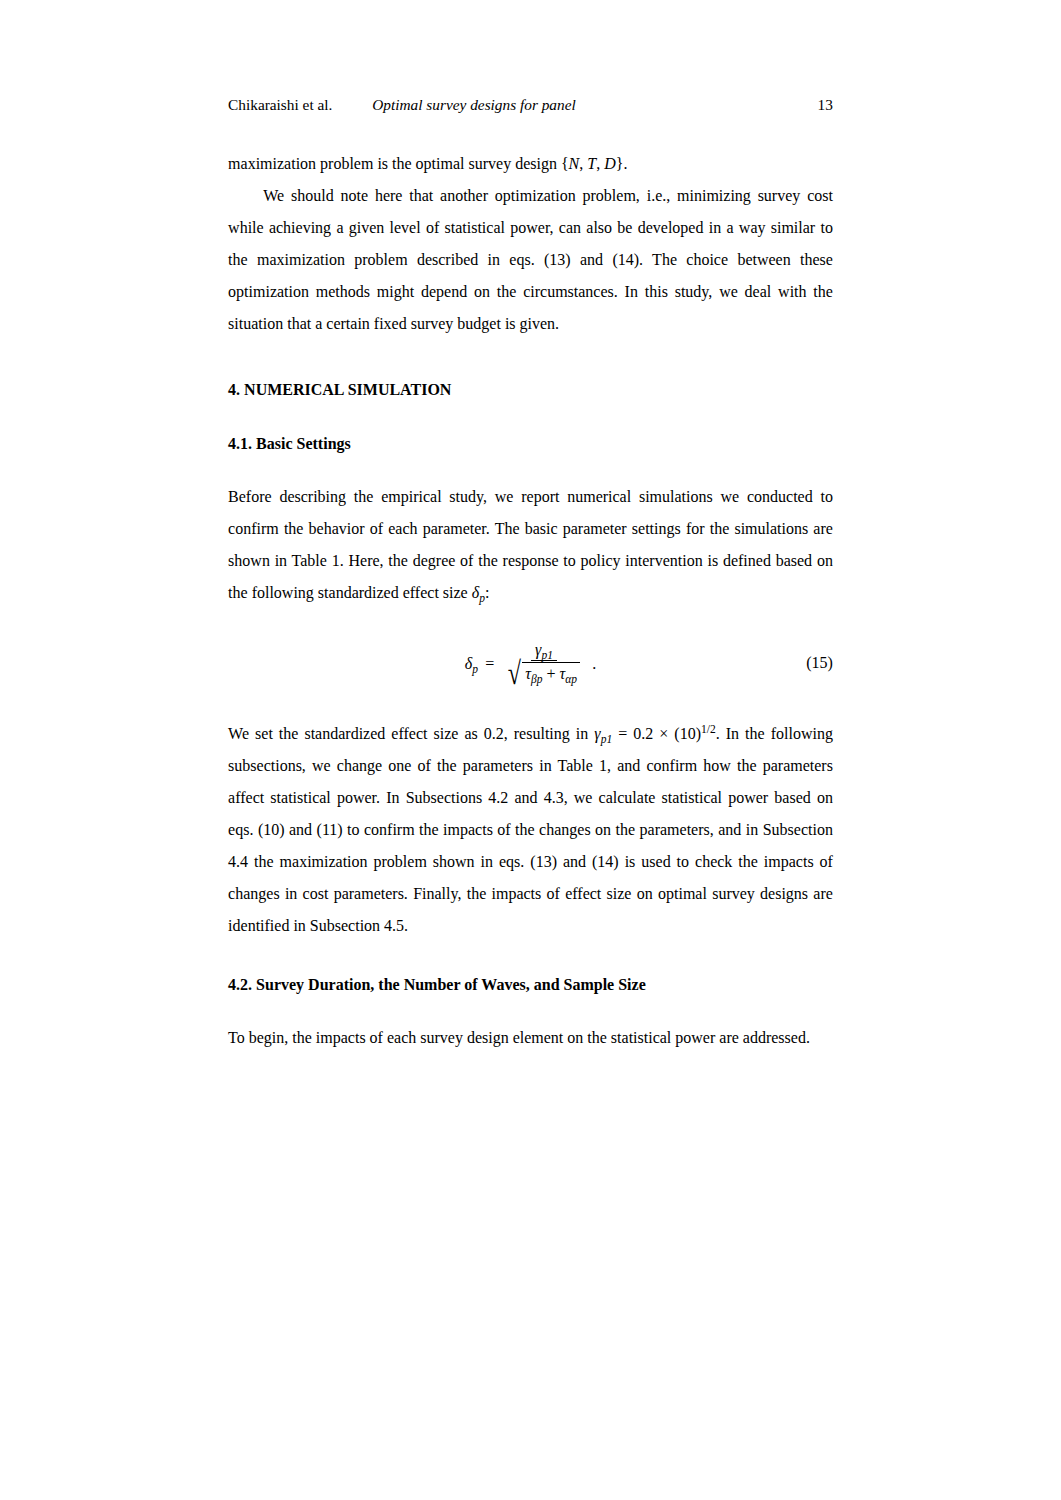Chikaraishi et al.
Optimal survey designs for panel
13
maximization problem is the optimal survey design {N, T, D}.
We should note here that another optimization problem, i.e., minimizing survey cost while achieving a given level of statistical power, can also be developed in a way similar to the maximization problem described in eqs. (13) and (14). The choice between these optimization methods might depend on the circumstances. In this study, we deal with the situation that a certain fixed survey budget is given.
4. NUMERICAL SIMULATION
4.1. Basic Settings
Before describing the empirical study, we report numerical simulations we conducted to confirm the behavior of each parameter. The basic parameter settings for the simulations are shown in Table 1. Here, the degree of the response to policy intervention is defined based on the following standardized effect size δp:
δp = γp1 √ τβp + ταp .
(15)
We set the standardized effect size as 0.2, resulting in γp1 = 0.2 × (10)1/2. In the following subsections, we change one of the parameters in Table 1, and confirm how the parameters affect statistical power. In Subsections 4.2 and 4.3, we calculate statistical power based on eqs. (10) and (11) to confirm the impacts of the changes on the parameters, and in Subsection 4.4 the maximization problem shown in eqs. (13) and (14) is used to check the impacts of changes in cost parameters. Finally, the impacts of effect size on optimal survey designs are identified in Subsection 4.5.
4.2. Survey Duration, the Number of Waves, and Sample Size
To begin, the impacts of each survey design element on the statistical power are addressed.